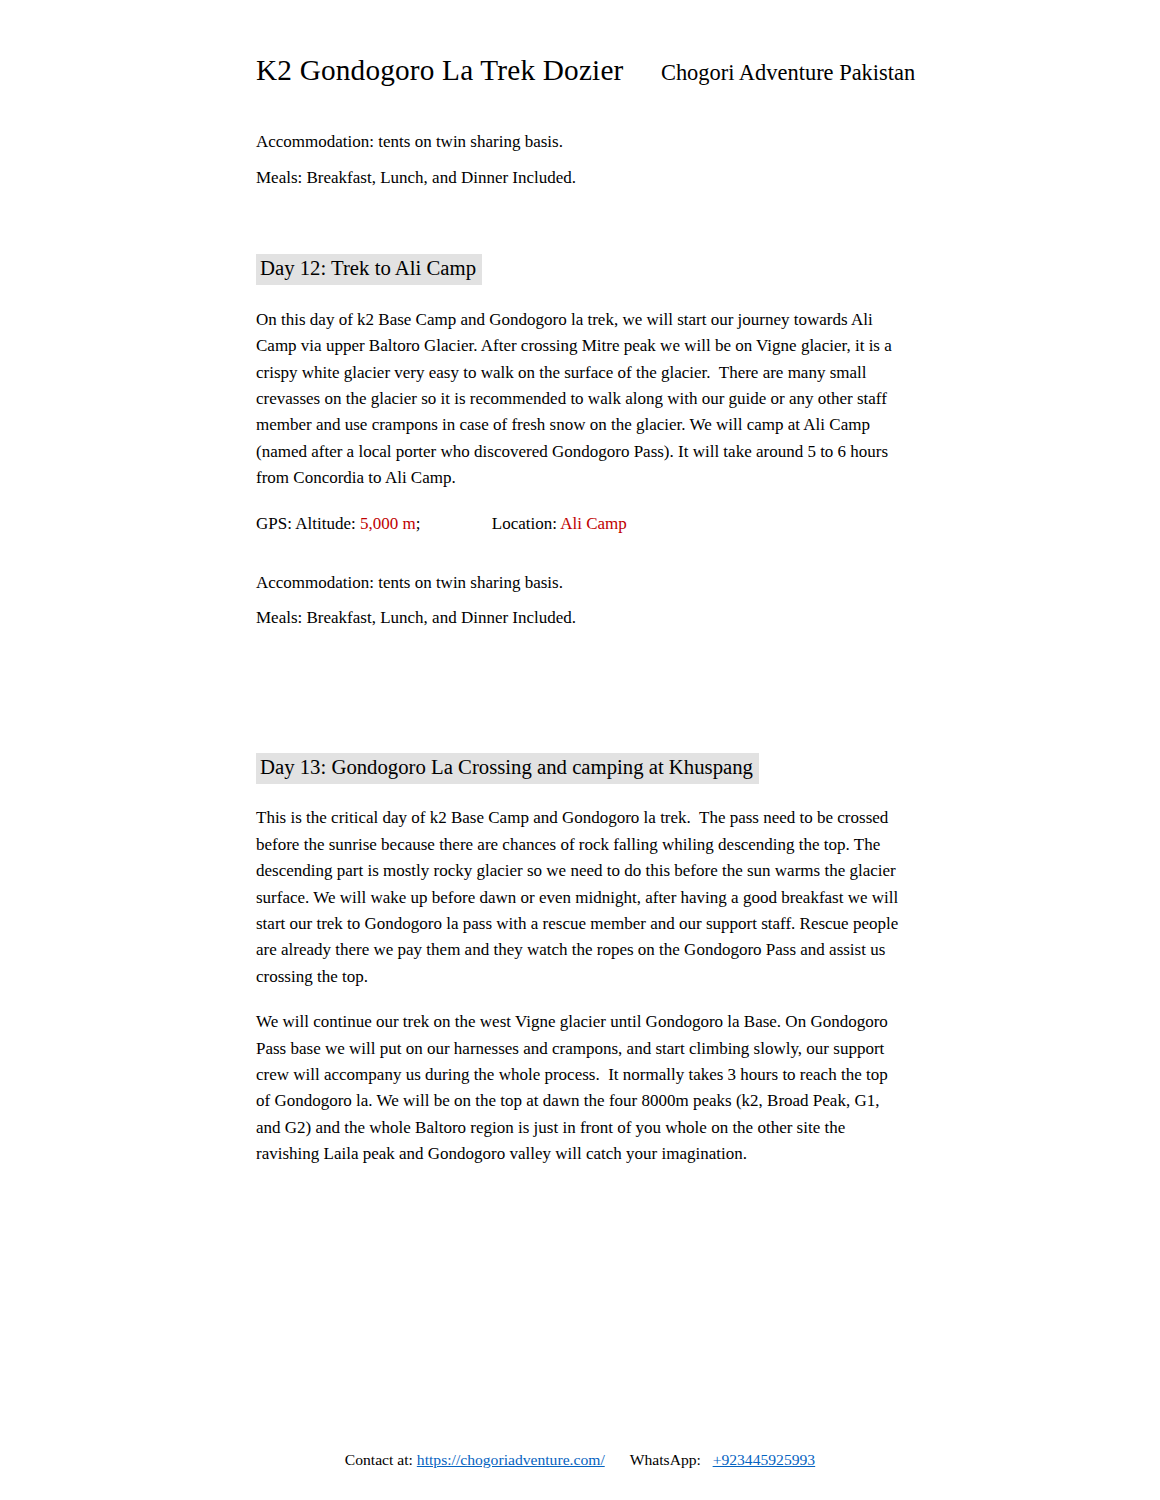K2 Gondogoro La Trek Dozier
Chogori Adventure Pakistan
Accommodation: tents on twin sharing basis.
Meals: Breakfast, Lunch, and Dinner Included.
Day 12: Trek to Ali Camp
On this day of k2 Base Camp and Gondogoro la trek, we will start our journey towards Ali Camp via upper Baltoro Glacier. After crossing Mitre peak we will be on Vigne glacier, it is a crispy white glacier very easy to walk on the surface of the glacier. There are many small crevasses on the glacier so it is recommended to walk along with our guide or any other staff member and use crampons in case of fresh snow on the glacier. We will camp at Ali Camp (named after a local porter who discovered Gondogoro Pass). It will take around 5 to 6 hours from Concordia to Ali Camp.
GPS: Altitude: 5,000 m; Location: Ali Camp
Accommodation: tents on twin sharing basis.
Meals: Breakfast, Lunch, and Dinner Included.
Day 13: Gondogoro La Crossing and camping at Khuspang
This is the critical day of k2 Base Camp and Gondogoro la trek. The pass need to be crossed before the sunrise because there are chances of rock falling whiling descending the top. The descending part is mostly rocky glacier so we need to do this before the sun warms the glacier surface. We will wake up before dawn or even midnight, after having a good breakfast we will start our trek to Gondogoro la pass with a rescue member and our support staff. Rescue people are already there we pay them and they watch the ropes on the Gondogoro Pass and assist us crossing the top.
We will continue our trek on the west Vigne glacier until Gondogoro la Base. On Gondogoro Pass base we will put on our harnesses and crampons, and start climbing slowly, our support crew will accompany us during the whole process. It normally takes 3 hours to reach the top of Gondogoro la. We will be on the top at dawn the four 8000m peaks (k2, Broad Peak, G1, and G2) and the whole Baltoro region is just in front of you whole on the other site the ravishing Laila peak and Gondogoro valley will catch your imagination.
Contact at: https://chogoriadventure.com/WhatsApp: +923445925993